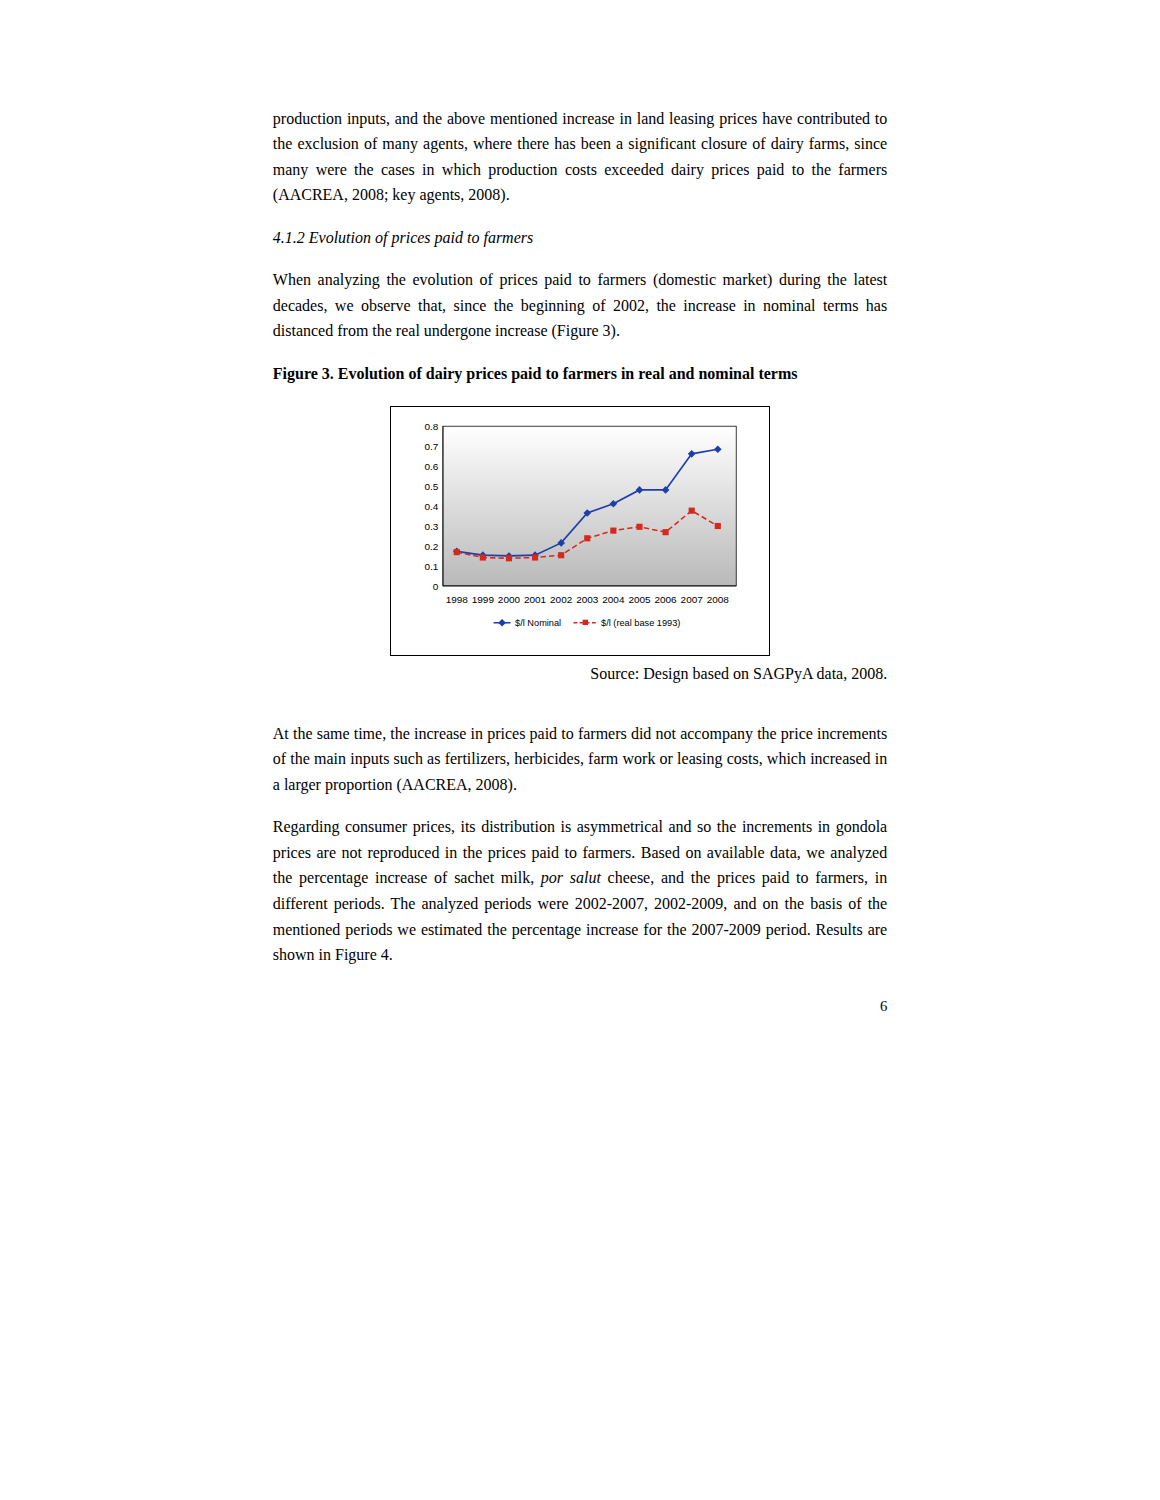production inputs, and the above mentioned increase in land leasing prices have contributed to the exclusion of many agents, where there has been a significant closure of dairy farms, since many were the cases in which production costs exceeded dairy prices paid to the farmers (AACREA, 2008; key agents, 2008).
4.1.2 Evolution of prices paid to farmers
When analyzing the evolution of prices paid to farmers (domestic market) during the latest decades, we observe that, since the beginning of 2002, the increase in nominal terms has distanced from the real undergone increase (Figure 3).
Figure 3. Evolution of dairy prices paid to farmers in real and nominal terms
0.8 0.7 0.6 0.5 0.4 0.3 0.2 0.1 0 1998 1999 2000 2001 2002 2003 2004 2005 2006 2007 2008 $/l Nominal $/l (real base 1993)
Source: Design based on SAGPyA data, 2008.
At the same time, the increase in prices paid to farmers did not accompany the price increments of the main inputs such as fertilizers, herbicides, farm work or leasing costs, which increased in a larger proportion (AACREA, 2008).
Regarding consumer prices, its distribution is asymmetrical and so the increments in gondola prices are not reproduced in the prices paid to farmers. Based on available data, we analyzed the percentage increase of sachet milk, por salut cheese, and the prices paid to farmers, in different periods. The analyzed periods were 2002-2007, 2002-2009, and on the basis of the mentioned periods we estimated the percentage increase for the 2007-2009 period. Results are shown in Figure 4.
6